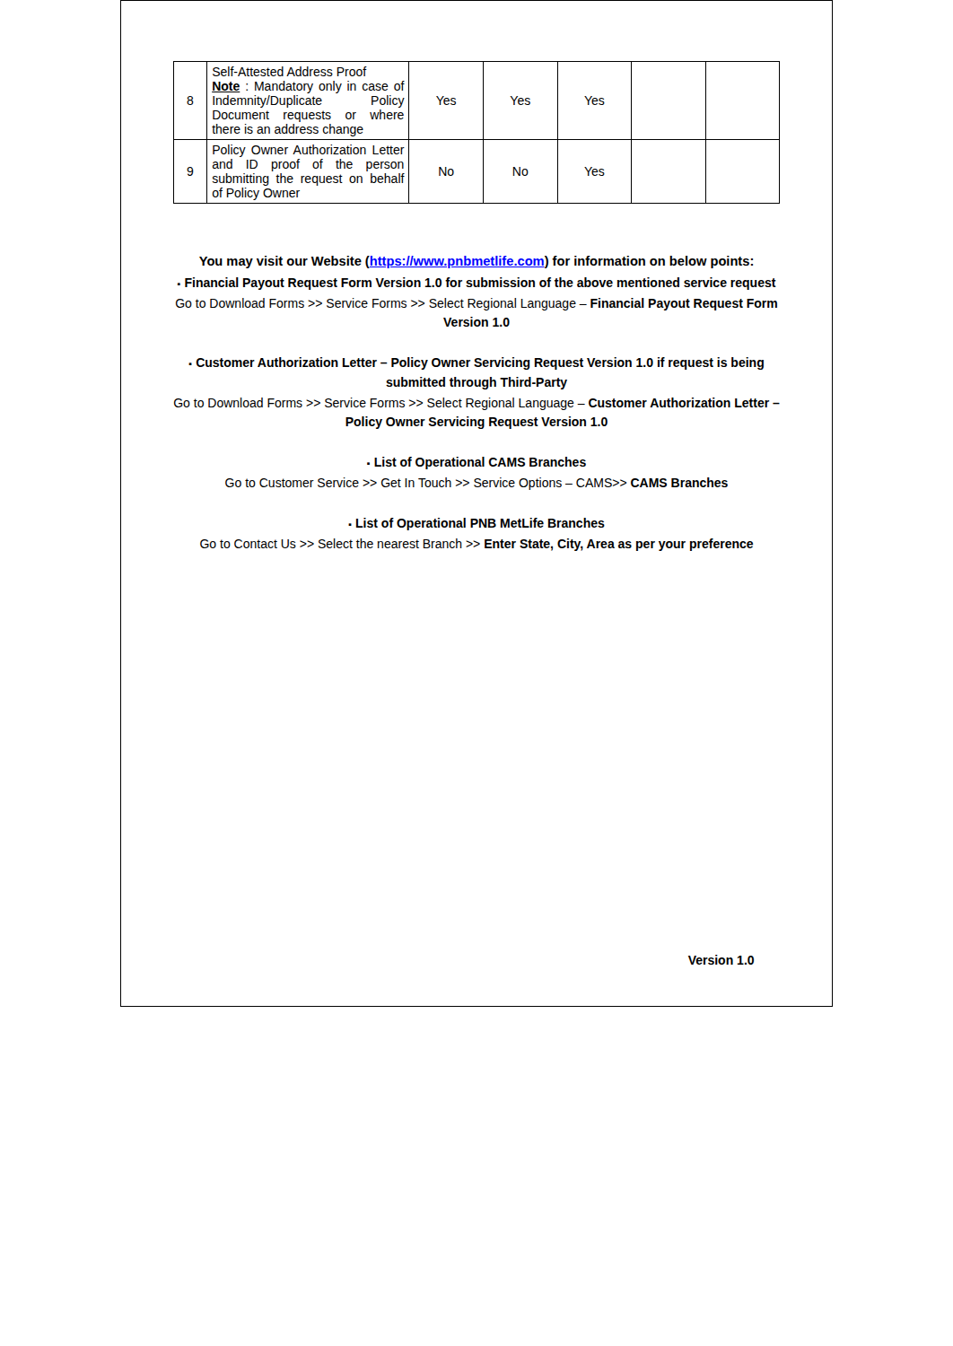| 8 | Self-Attested Address Proof Note : Mandatory only in case of Indemnity/Duplicate Policy Document requests or where there is an address change | Yes | Yes | Yes | | |
| 9 | Policy Owner Authorization Letter and ID proof of the person submitting the request on behalf of Policy Owner | No | No | Yes | | |
You may visit our Website (https://www.pnbmetlife.com) for information on below points:
▪ Financial Payout Request Form Version 1.0 for submission of the above mentioned service request
Go to Download Forms >> Service Forms >> Select Regional Language – Financial Payout Request Form Version 1.0
▪ Customer Authorization Letter – Policy Owner Servicing Request Version 1.0 if request is being submitted through Third-Party
Go to Download Forms >> Service Forms >> Select Regional Language – Customer Authorization Letter – Policy Owner Servicing Request Version 1.0
▪ List of Operational CAMS Branches
Go to Customer Service >> Get In Touch >> Service Options – CAMS>> CAMS Branches
▪ List of Operational PNB MetLife Branches
Go to Contact Us >> Select the nearest Branch >> Enter State, City, Area as per your preference
Version 1.0